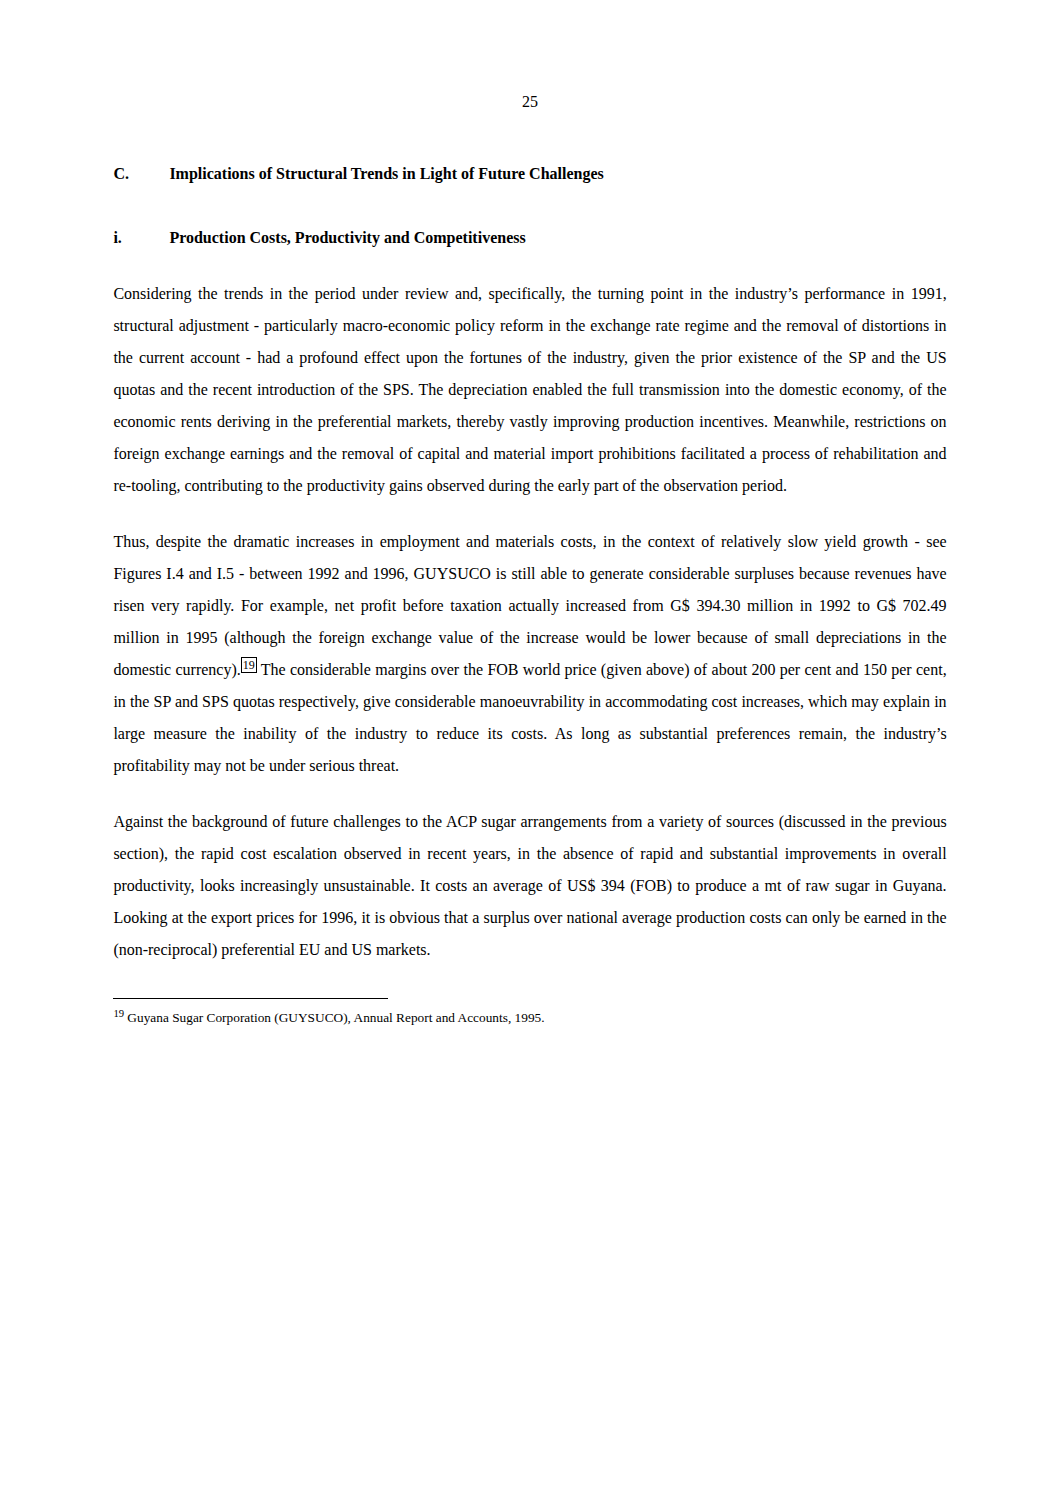25
C. Implications of Structural Trends in Light of Future Challenges
i. Production Costs, Productivity and Competitiveness
Considering the trends in the period under review and, specifically, the turning point in the industry’s performance in 1991, structural adjustment - particularly macro-economic policy reform in the exchange rate regime and the removal of distortions in the current account - had a profound effect upon the fortunes of the industry, given the prior existence of the SP and the US quotas and the recent introduction of the SPS. The depreciation enabled the full transmission into the domestic economy, of the economic rents deriving in the preferential markets, thereby vastly improving production incentives. Meanwhile, restrictions on foreign exchange earnings and the removal of capital and material import prohibitions facilitated a process of rehabilitation and re-tooling, contributing to the productivity gains observed during the early part of the observation period.
Thus, despite the dramatic increases in employment and materials costs, in the context of relatively slow yield growth - see Figures I.4 and I.5 - between 1992 and 1996, GUYSUCO is still able to generate considerable surpluses because revenues have risen very rapidly. For example, net profit before taxation actually increased from G$ 394.30 million in 1992 to G$ 702.49 million in 1995 (although the foreign exchange value of the increase would be lower because of small depreciations in the domestic currency).19 The considerable margins over the FOB world price (given above) of about 200 per cent and 150 per cent, in the SP and SPS quotas respectively, give considerable manoeuvrability in accommodating cost increases, which may explain in large measure the inability of the industry to reduce its costs. As long as substantial preferences remain, the industry’s profitability may not be under serious threat.
Against the background of future challenges to the ACP sugar arrangements from a variety of sources (discussed in the previous section), the rapid cost escalation observed in recent years, in the absence of rapid and substantial improvements in overall productivity, looks increasingly unsustainable. It costs an average of US$ 394 (FOB) to produce a mt of raw sugar in Guyana. Looking at the export prices for 1996, it is obvious that a surplus over national average production costs can only be earned in the (non-reciprocal) preferential EU and US markets.
19 Guyana Sugar Corporation (GUYSUCO), Annual Report and Accounts, 1995.